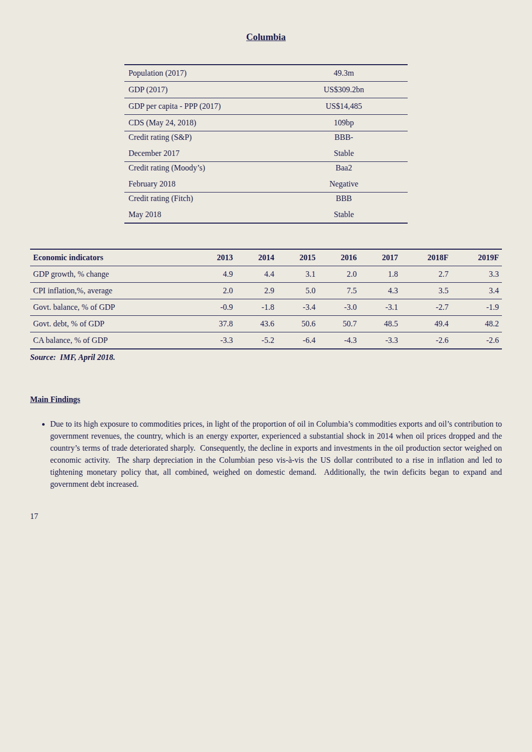Columbia
| Population (2017) | 49.3m |
| GDP (2017) | US$309.2bn |
| GDP per capita - PPP (2017) | US$14,485 |
| CDS (May 24, 2018) | 109bp |
| Credit rating (S&P) | BBB- |
| December 2017 | Stable |
| Credit rating (Moody’s) | Baa2 |
| February 2018 | Negative |
| Credit rating (Fitch) | BBB |
| May 2018 | Stable |
| Economic indicators | 2013 | 2014 | 2015 | 2016 | 2017 | 2018F | 2019F |
| --- | --- | --- | --- | --- | --- | --- | --- |
| GDP growth, % change | 4.9 | 4.4 | 3.1 | 2.0 | 1.8 | 2.7 | 3.3 |
| CPI inflation,%, average | 2.0 | 2.9 | 5.0 | 7.5 | 4.3 | 3.5 | 3.4 |
| Govt. balance, % of GDP | -0.9 | -1.8 | -3.4 | -3.0 | -3.1 | -2.7 | -1.9 |
| Govt. debt, % of GDP | 37.8 | 43.6 | 50.6 | 50.7 | 48.5 | 49.4 | 48.2 |
| CA balance, % of GDP | -3.3 | -5.2 | -6.4 | -4.3 | -3.3 | -2.6 | -2.6 |
Source: IMF, April 2018.
Main Findings
Due to its high exposure to commodities prices, in light of the proportion of oil in Columbia’s commodities exports and oil’s contribution to government revenues, the country, which is an energy exporter, experienced a substantial shock in 2014 when oil prices dropped and the country’s terms of trade deteriorated sharply. Consequently, the decline in exports and investments in the oil production sector weighed on economic activity. The sharp depreciation in the Columbian peso vis-à-vis the US dollar contributed to a rise in inflation and led to tightening monetary policy that, all combined, weighed on domestic demand. Additionally, the twin deficits began to expand and government debt increased.
17